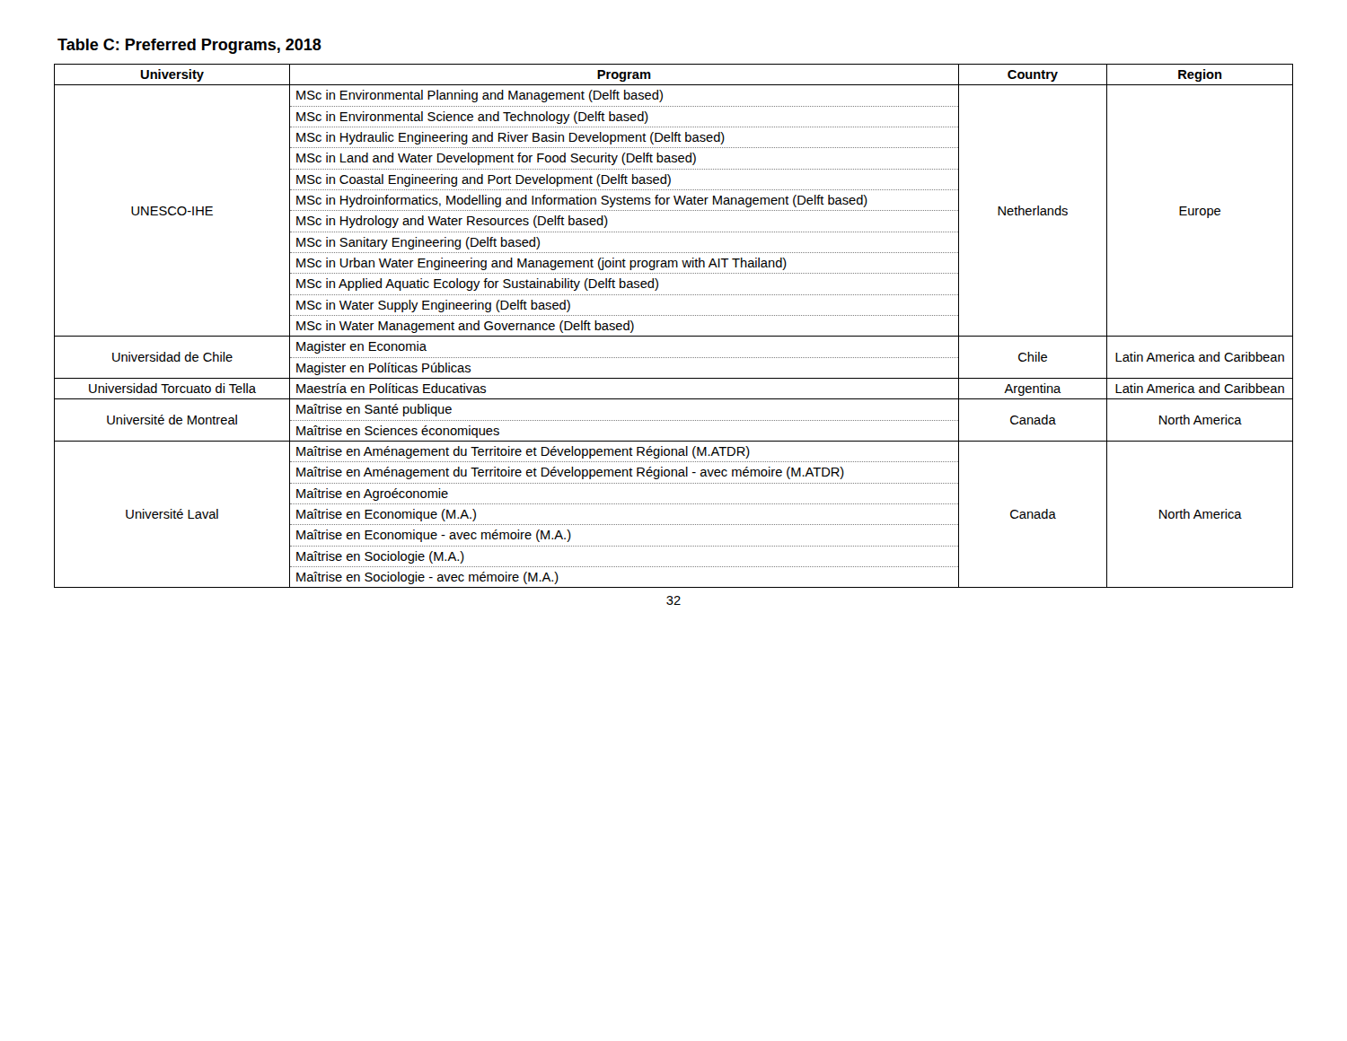Table C: Preferred Programs, 2018
| University | Program | Country | Region |
| --- | --- | --- | --- |
| UNESCO-IHE | MSc in Environmental Planning and Management (Delft based) | Netherlands | Europe |
| MSc in Environmental Science and Technology (Delft based) |
| MSc in Hydraulic Engineering and River Basin Development (Delft based) |
| MSc in Land and Water Development for Food Security (Delft based) |
| MSc in Coastal Engineering and Port Development (Delft based) |
| MSc in Hydroinformatics, Modelling and Information Systems for Water Management (Delft based) |
| MSc in Hydrology and Water Resources (Delft based) |
| MSc in Sanitary Engineering (Delft based) |
| MSc in Urban Water Engineering and Management (joint program with AIT Thailand) |
| MSc in Applied Aquatic Ecology for Sustainability (Delft based) |
| MSc in Water Supply Engineering (Delft based) |
| MSc in Water Management and Governance (Delft based) |
| Universidad de Chile | Magister en Economia | Chile | Latin America and Caribbean |
| Magister en Políticas Públicas |
| Universidad Torcuato di Tella | Maestría en Políticas Educativas | Argentina | Latin America and Caribbean |
| Université de Montreal | Maîtrise en Santé publique | Canada | North America |
| Maîtrise en Sciences économiques |
| Université Laval | Maîtrise en Aménagement du Territoire et Développement Régional (M.ATDR) | Canada | North America |
| Maîtrise en Aménagement du Territoire et Développement Régional - avec mémoire (M.ATDR) |
| Maîtrise en Agroéconomie |
| Maîtrise en Economique (M.A.) |
| Maîtrise en Economique - avec mémoire (M.A.) |
| Maîtrise en Sociologie (M.A.) |
| Maîtrise en Sociologie - avec mémoire (M.A.) |
32